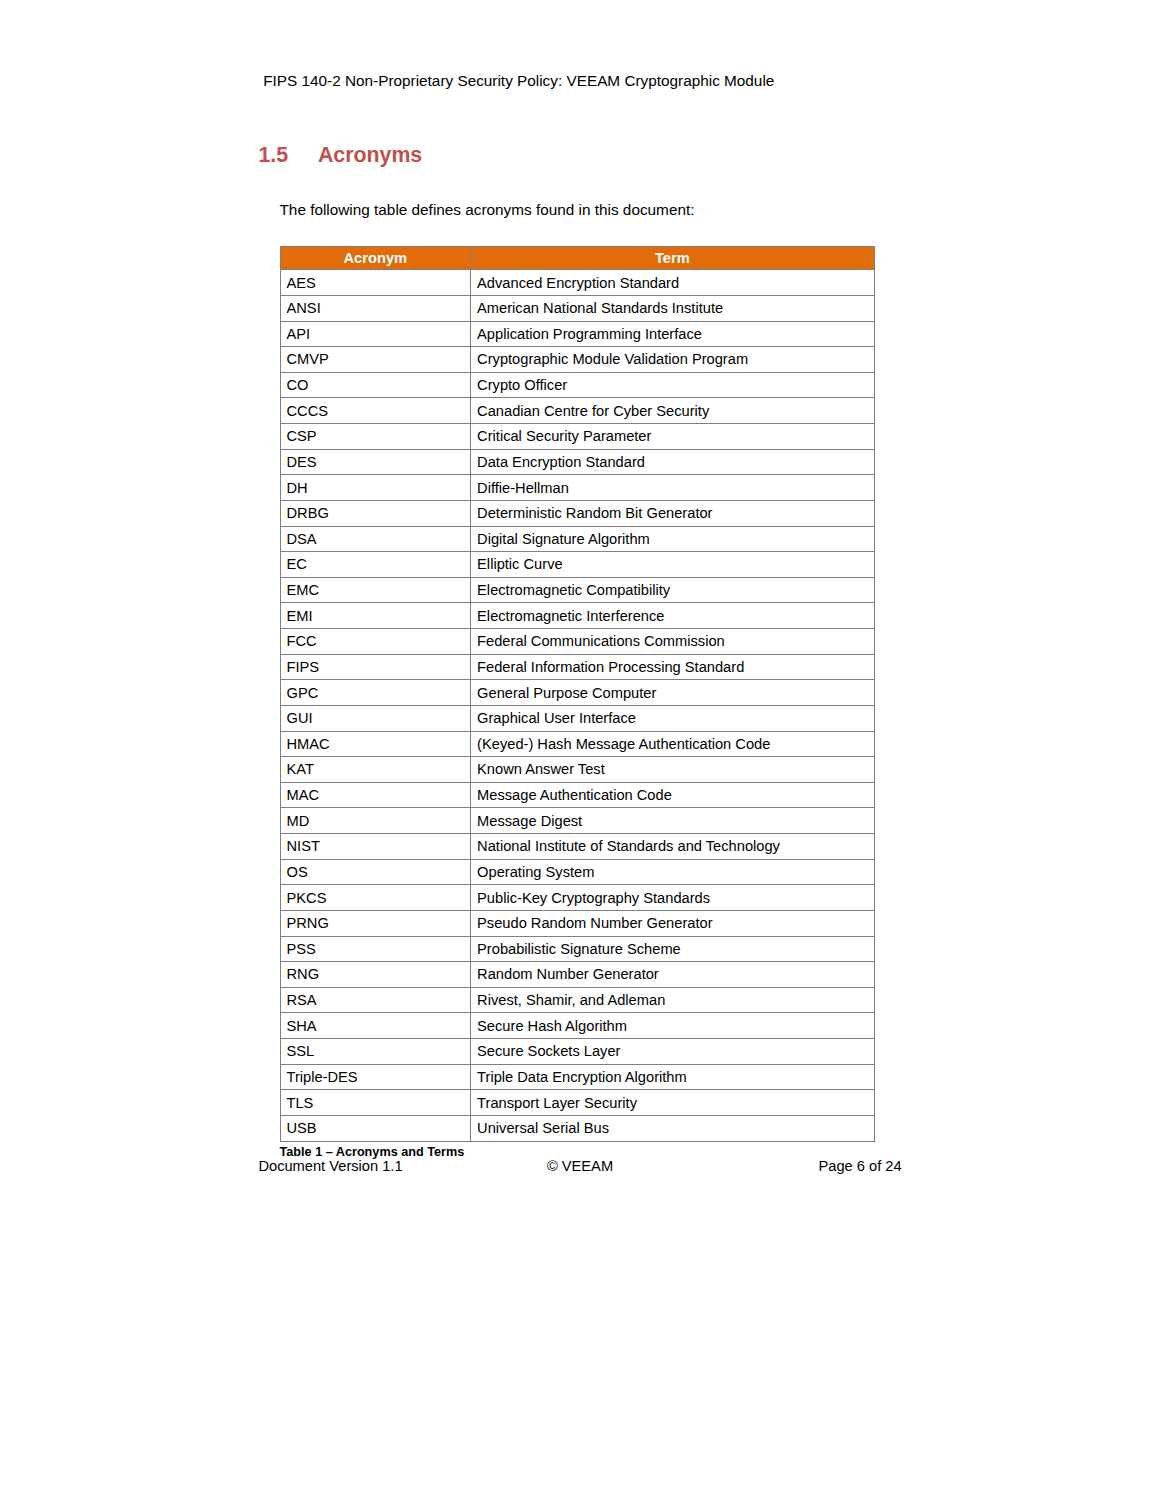FIPS 140-2 Non-Proprietary Security Policy: VEEAM Cryptographic Module
1.5 Acronyms
The following table defines acronyms found in this document:
| Acronym | Term |
| --- | --- |
| AES | Advanced Encryption Standard |
| ANSI | American National Standards Institute |
| API | Application Programming Interface |
| CMVP | Cryptographic Module Validation Program |
| CO | Crypto Officer |
| CCCS | Canadian Centre for Cyber Security |
| CSP | Critical Security Parameter |
| DES | Data Encryption Standard |
| DH | Diffie-Hellman |
| DRBG | Deterministic Random Bit Generator |
| DSA | Digital Signature Algorithm |
| EC | Elliptic Curve |
| EMC | Electromagnetic Compatibility |
| EMI | Electromagnetic Interference |
| FCC | Federal Communications Commission |
| FIPS | Federal Information Processing Standard |
| GPC | General Purpose Computer |
| GUI | Graphical User Interface |
| HMAC | (Keyed-) Hash Message Authentication Code |
| KAT | Known Answer Test |
| MAC | Message Authentication Code |
| MD | Message Digest |
| NIST | National Institute of Standards and Technology |
| OS | Operating System |
| PKCS | Public-Key Cryptography Standards |
| PRNG | Pseudo Random Number Generator |
| PSS | Probabilistic Signature Scheme |
| RNG | Random Number Generator |
| RSA | Rivest, Shamir, and Adleman |
| SHA | Secure Hash Algorithm |
| SSL | Secure Sockets Layer |
| Triple-DES | Triple Data Encryption Algorithm |
| TLS | Transport Layer Security |
| USB | Universal Serial Bus |
Table 1 – Acronyms and Terms
Document Version 1.1
© VEEAM
Page 6 of 24